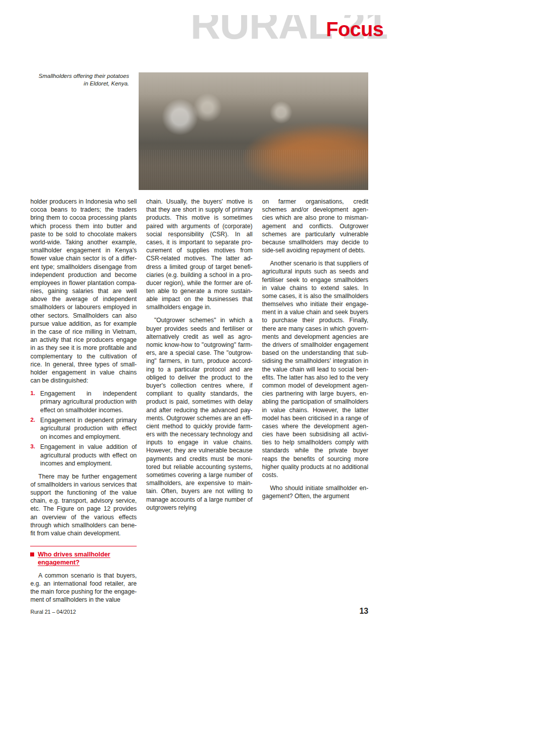RURAL 21
Focus
Smallholders offering their potatoes
in Eldoret, Kenya.
holder producers in Indonesia who sell cocoa beans to traders; the traders bring them to cocoa processing plants which process them into butter and paste to be sold to chocolate makers world-wide. Taking another example, smallholder engagement in Kenya's flower value chain sector is of a different type; smallholders disengage from independent production and become employees in flower plantation companies, gaining salaries that are well above the average of independent smallholders or labourers employed in other sectors. Smallholders can also pursue value addition, as for example in the case of rice milling in Vietnam, an activity that rice producers engage in as they see it is more profitable and complementary to the cultivation of rice. In general, three types of smallholder engagement in value chains can be distinguished:
Engagement in independent primary agricultural production with effect on smallholder incomes.
Engagement in dependent primary agricultural production with effect on incomes and employment.
Engagement in value addition of agricultural products with effect on incomes and employment.
There may be further engagement of smallholders in various services that support the functioning of the value chain, e.g. transport, advisory service, etc. The Figure on page 12 provides an overview of the various effects through which smallholders can benefit from value chain development.
Who drives smallholder engagement?
A common scenario is that buyers, e.g. an international food retailer, are the main force pushing for the engagement of smallholders in the value
chain. Usually, the buyers' motive is that they are short in supply of primary products. This motive is sometimes paired with arguments of (corporate) social responsibility (CSR). In all cases, it is important to separate procurement of supplies motives from CSR-related motives. The latter address a limited group of target beneficiaries (e.g. building a school in a producer region), while the former are often able to generate a more sustainable impact on the businesses that smallholders engage in.
"Outgrower schemes" in which a buyer provides seeds and fertiliser or alternatively credit as well as agronomic know-how to "outgrowing" farmers, are a special case. The "outgrowing" farmers, in turn, produce according to a particular protocol and are obliged to deliver the product to the buyer's collection centres where, if compliant to quality standards, the product is paid, sometimes with delay and after reducing the advanced payments. Outgrower schemes are an efficient method to quickly provide farmers with the necessary technology and inputs to engage in value chains. However, they are vulnerable because payments and credits must be monitored but reliable accounting systems, sometimes covering a large number of smallholders, are expensive to maintain. Often, buyers are not willing to manage accounts of a large number of outgrowers relying
on farmer organisations, credit schemes and/or development agencies which are also prone to mismanagement and conflicts. Outgrower schemes are particularly vulnerable because smallholders may decide to side-sell avoiding repayment of debts.
Another scenario is that suppliers of agricultural inputs such as seeds and fertiliser seek to engage smallholders in value chains to extend sales. In some cases, it is also the smallholders themselves who initiate their engagement in a value chain and seek buyers to purchase their products. Finally, there are many cases in which governments and development agencies are the drivers of smallholder engagement based on the understanding that subsidising the smallholders' integration in the value chain will lead to social benefits. The latter has also led to the very common model of development agencies partnering with large buyers, enabling the participation of smallholders in value chains. However, the latter model has been criticised in a range of cases where the development agencies have been subsidising all activities to help smallholders comply with standards while the private buyer reaps the benefits of sourcing more higher quality products at no additional costs.
Who should initiate smallholder engagement? Often, the argument
Rural 21 – 04/2012
13